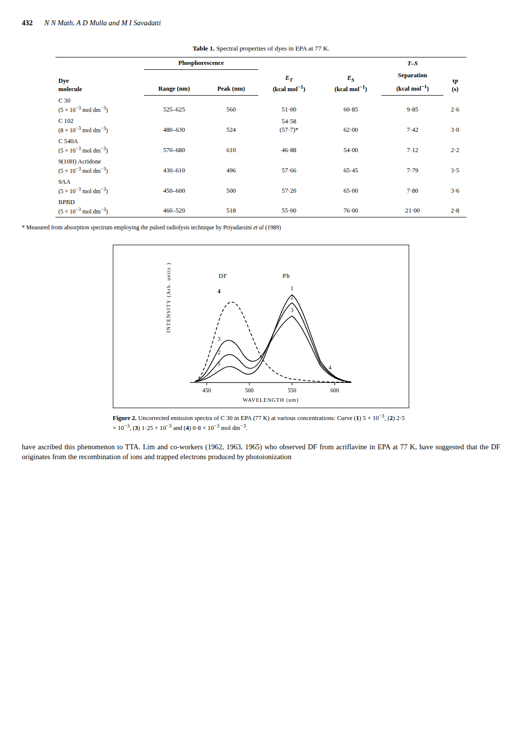432 N N Math, A D Mulla and M I Savadatti
Table 1. Spectral properties of dyes in EPA at 77 K.
| Dye molecule | Phosphorescence | E T (kcal mol −1 ) | E S (kcal mol −1 ) | T–S | τ p (s) |
| --- | --- | --- | --- | --- | --- |
| | Separation |
| Range (nm) | Peak (nm) | (kcal mol −1 ) |
| C 30 (5 × 10 −3 mol dm −3 ) | 525–625 | 560 | 51·00 | 60·85 | 9·85 | 2·6 |
| C 102 (8 × 10 −3 mol dm −3 ) | 480–630 | 524 | 54·58 (57·7)* | 62·00 | 7·42 | 3·0 |
| C 540A (5 × 10 −3 mol dm −3 ) | 570–680 | 610 | 46·88 | 54·00 | 7·12 | 2·2 |
| 9(10H) Acridone (5 × 10 −3 mol dm −3 ) | 430–610 | 496 | 57·66 | 65·45 | 7·79 | 3·5 |
| 9AA (5 × 10 −3 mol dm −3 ) | 450–600 | 500 | 57·20 | 65·00 | 7·80 | 3·6 |
| BPBD (5 × 10 −3 mol dm −3 ) | 460–520 | 518 | 55·00 | 76·00 | 21·00 | 2·8 |
* Measured from absorption spectrum employing the pulsed radiolysis technique by Priyadarsini et al (1989)
INTENSITY (Arb. units ) 450 500 550 600 WAVELENGTH (nm) DF Ph 4 1 2 3 3 2 1 4
Figure 2. Uncorrected emission spectra of C 30 in EPA (77 K) at various concentrations: Curve (1) 5 × 10−3, (2) 2·5 × 10−3, (3) 1·25 × 10−3 and (4) 0·8 × 10−3 mol dm−3.
have ascribed this phenomenon to TTA. Lim and co-workers (1962, 1963, 1965) who observed DF from acriflavine in EPA at 77 K, have suggested that the DF originates from the recombination of ions and trapped electrons produced by photoionization